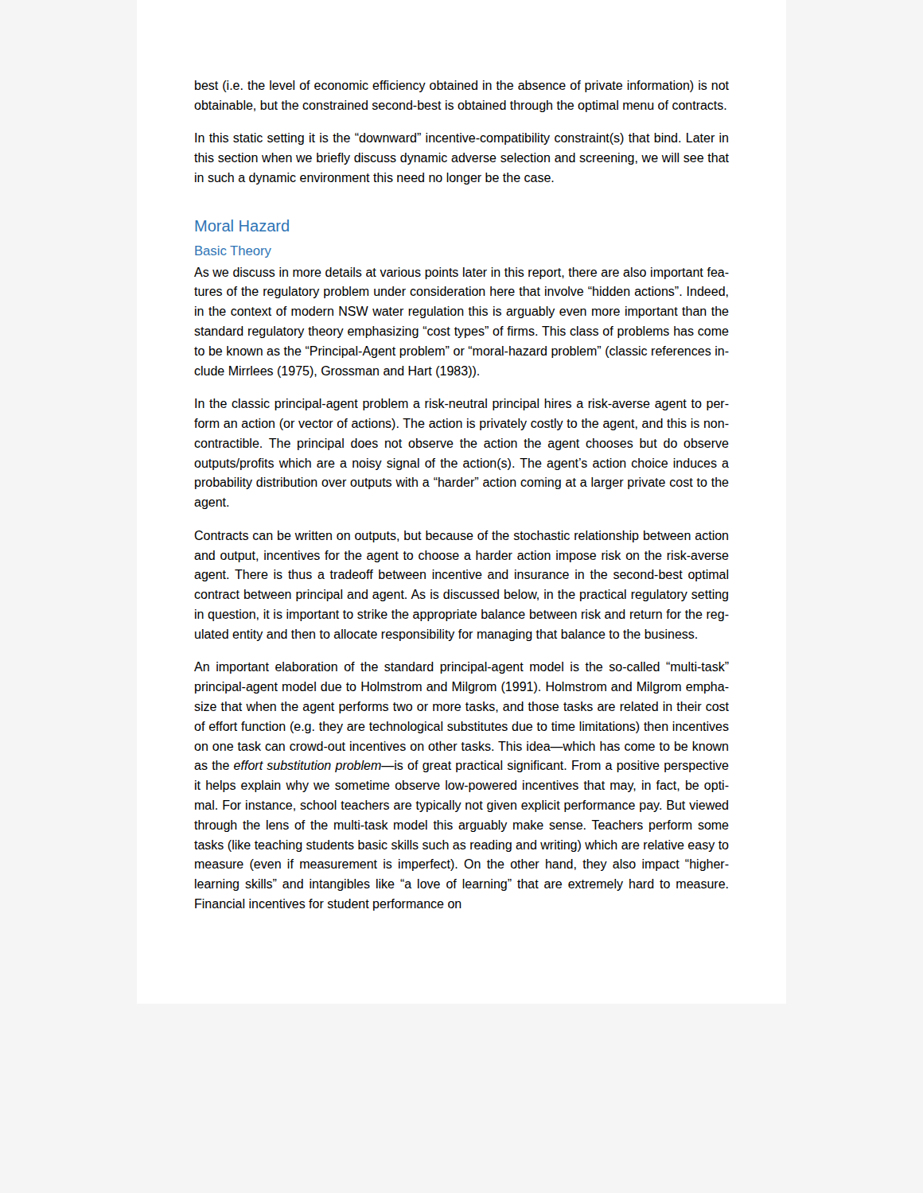best (i.e. the level of economic efficiency obtained in the absence of private information) is not obtainable, but the constrained second-best is obtained through the optimal menu of contracts.
In this static setting it is the “downward” incentive-compatibility constraint(s) that bind. Later in this section when we briefly discuss dynamic adverse selection and screening, we will see that in such a dynamic environment this need no longer be the case.
Moral Hazard
Basic Theory
As we discuss in more details at various points later in this report, there are also important features of the regulatory problem under consideration here that involve “hidden actions”. Indeed, in the context of modern NSW water regulation this is arguably even more important than the standard regulatory theory emphasizing “cost types” of firms. This class of problems has come to be known as the “Principal-Agent problem” or “moral-hazard problem” (classic references include Mirrlees (1975), Grossman and Hart (1983)).
In the classic principal-agent problem a risk-neutral principal hires a risk-averse agent to perform an action (or vector of actions). The action is privately costly to the agent, and this is non-contractible. The principal does not observe the action the agent chooses but do observe outputs/profits which are a noisy signal of the action(s). The agent’s action choice induces a probability distribution over outputs with a “harder” action coming at a larger private cost to the agent.
Contracts can be written on outputs, but because of the stochastic relationship between action and output, incentives for the agent to choose a harder action impose risk on the risk-averse agent. There is thus a tradeoff between incentive and insurance in the second-best optimal contract between principal and agent. As is discussed below, in the practical regulatory setting in question, it is important to strike the appropriate balance between risk and return for the regulated entity and then to allocate responsibility for managing that balance to the business.
An important elaboration of the standard principal-agent model is the so-called “multi-task” principal-agent model due to Holmstrom and Milgrom (1991). Holmstrom and Milgrom emphasize that when the agent performs two or more tasks, and those tasks are related in their cost of effort function (e.g. they are technological substitutes due to time limitations) then incentives on one task can crowd-out incentives on other tasks. This idea—which has come to be known as the effort substitution problem—is of great practical significant. From a positive perspective it helps explain why we sometime observe low-powered incentives that may, in fact, be optimal. For instance, school teachers are typically not given explicit performance pay. But viewed through the lens of the multi-task model this arguably make sense. Teachers perform some tasks (like teaching students basic skills such as reading and writing) which are relative easy to measure (even if measurement is imperfect). On the other hand, they also impact “higher-learning skills” and intangibles like “a love of learning” that are extremely hard to measure. Financial incentives for student performance on